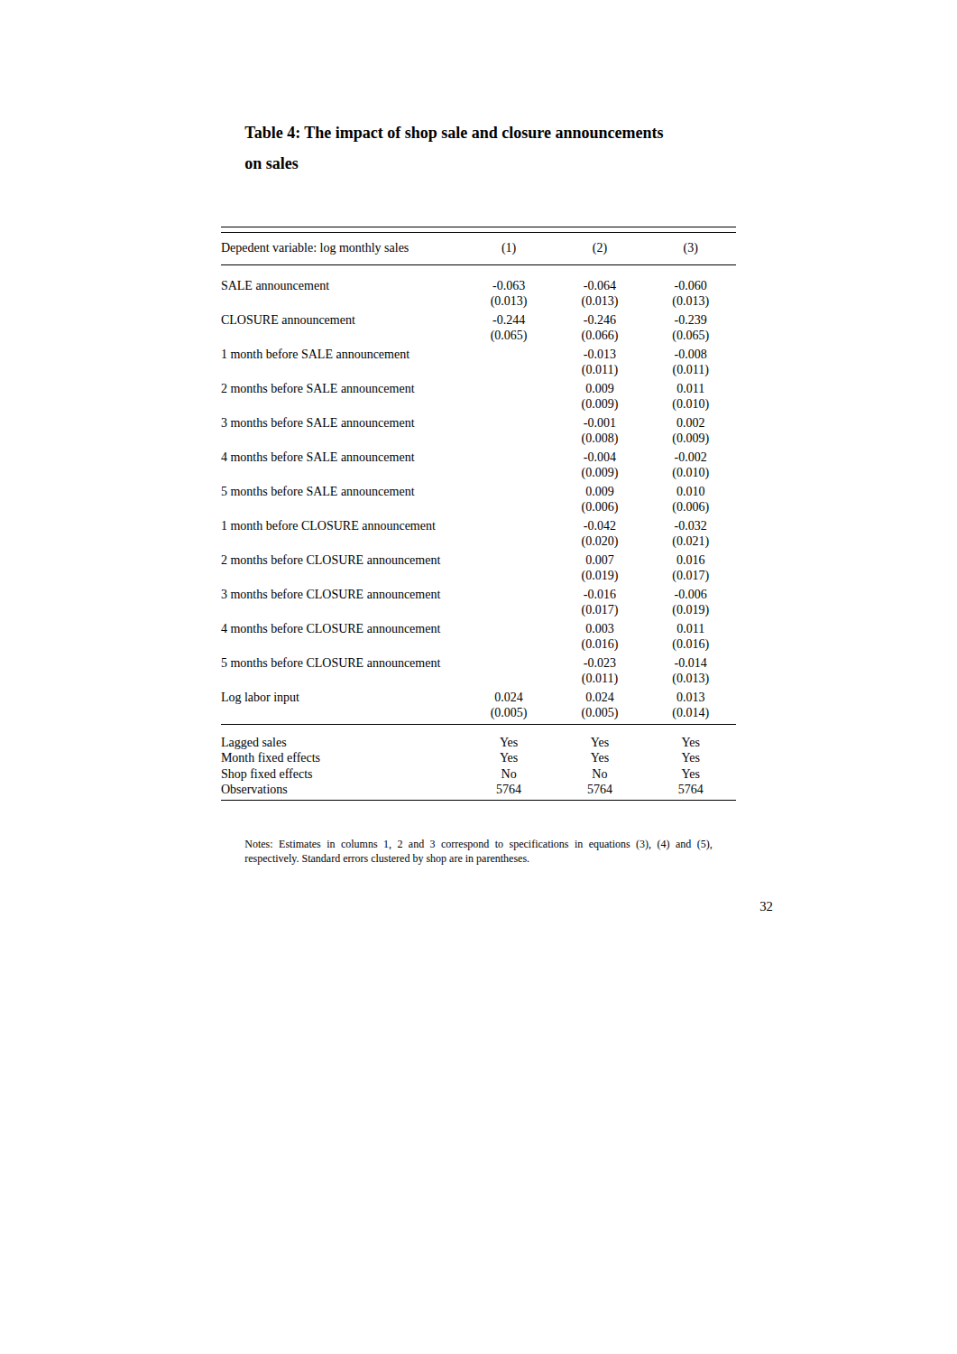Table 4: The impact of shop sale and closure announcements
on sales
| Depedent variable: log monthly sales | (1) | (2) | (3) |
| SALE announcement | -0.063 | -0.064 | -0.060 |
| | (0.013) | (0.013) | (0.013) |
| CLOSURE announcement | -0.244 | -0.246 | -0.239 |
| | (0.065) | (0.066) | (0.065) |
| 1 month before SALE announcement | | -0.013 | -0.008 |
| | | (0.011) | (0.011) |
| 2 months before SALE announcement | | 0.009 | 0.011 |
| | | (0.009) | (0.010) |
| 3 months before SALE announcement | | -0.001 | 0.002 |
| | | (0.008) | (0.009) |
| 4 months before SALE announcement | | -0.004 | -0.002 |
| | | (0.009) | (0.010) |
| 5 months before SALE announcement | | 0.009 | 0.010 |
| | | (0.006) | (0.006) |
| 1 month before CLOSURE announcement | | -0.042 | -0.032 |
| | | (0.020) | (0.021) |
| 2 months before CLOSURE announcement | | 0.007 | 0.016 |
| | | (0.019) | (0.017) |
| 3 months before CLOSURE announcement | | -0.016 | -0.006 |
| | | (0.017) | (0.019) |
| 4 months before CLOSURE announcement | | 0.003 | 0.011 |
| | | (0.016) | (0.016) |
| 5 months before CLOSURE announcement | | -0.023 | -0.014 |
| | | (0.011) | (0.013) |
| Log labor input | 0.024 | 0.024 | 0.013 |
| | (0.005) | (0.005) | (0.014) |
| Lagged sales | Yes | Yes | Yes |
| Month fixed effects | Yes | Yes | Yes |
| Shop fixed effects | No | No | Yes |
| Observations | 5764 | 5764 | 5764 |
Notes: Estimates in columns 1, 2 and 3 correspond to specifications in equations (3), (4) and (5), respectively. Standard errors clustered by shop are in parentheses.
32